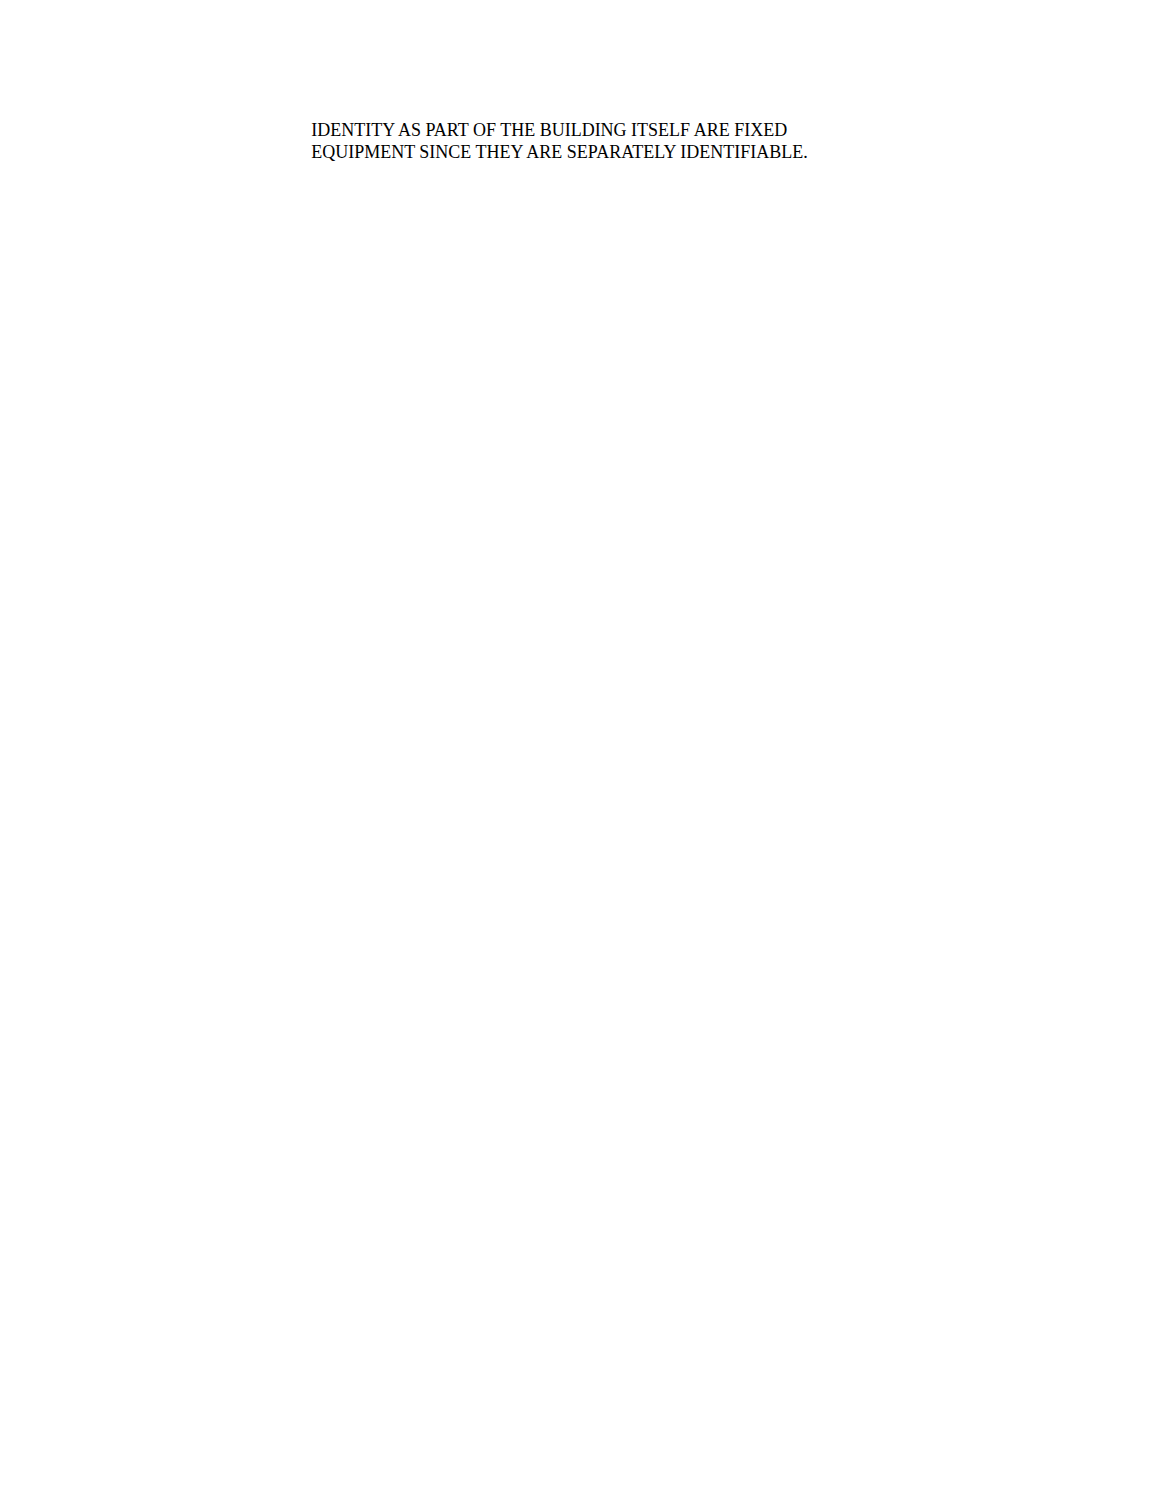IDENTITY AS PART OF THE BUILDING ITSELF ARE FIXED EQUIPMENT SINCE THEY ARE SEPARATELY IDENTIFIABLE.